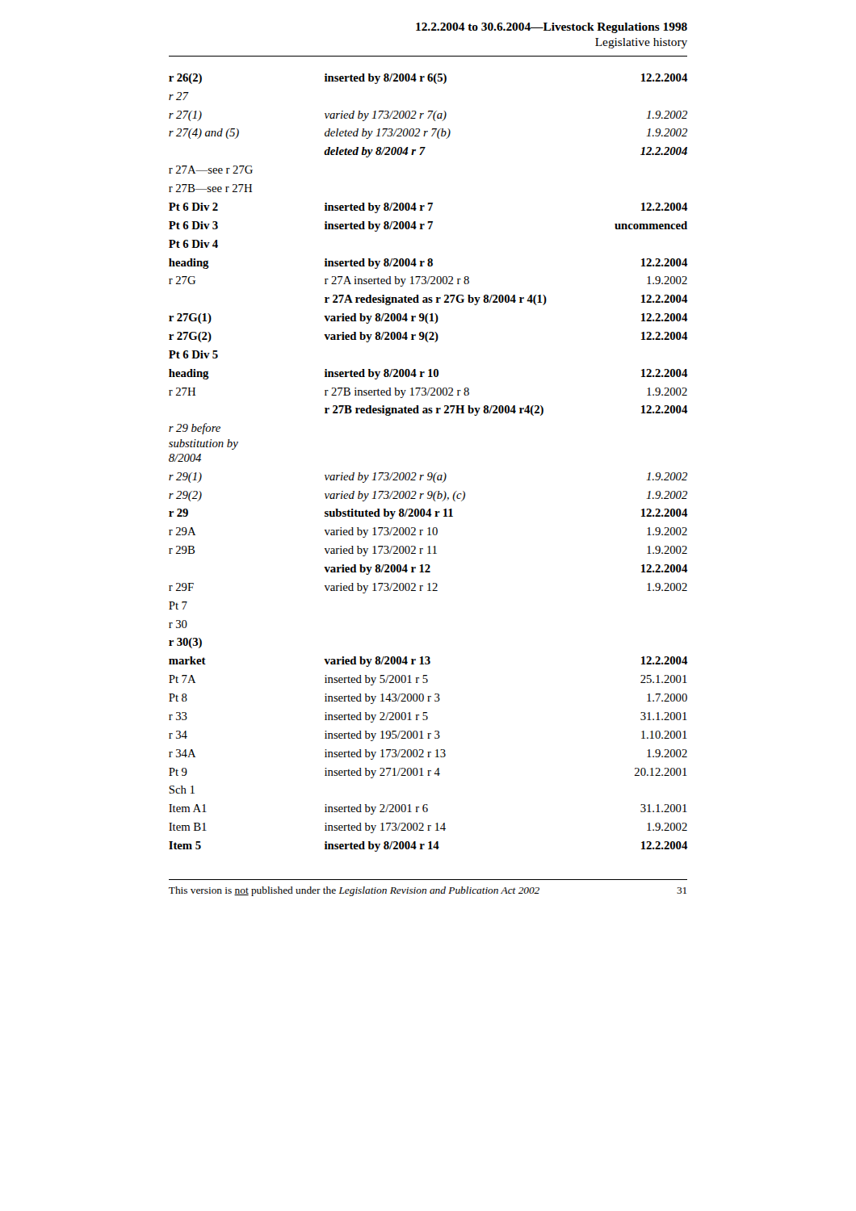12.2.2004 to 30.6.2004—Livestock Regulations 1998
Legislative history
| r 26(2) | inserted by 8/2004 r 6(5) | 12.2.2004 |
| r 27 | | |
| r 27(1) | varied by 173/2002 r 7(a) | 1.9.2002 |
| r 27(4) and (5) | deleted by 173/2002 r 7(b) | 1.9.2002 |
| | deleted by 8/2004 r 7 | 12.2.2004 |
| r 27A—see r 27G | | |
| r 27B—see r 27H | | |
| Pt 6 Div 2 | inserted by 8/2004 r 7 | 12.2.2004 |
| Pt 6 Div 3 | inserted by 8/2004 r 7 | uncommenced |
| Pt 6 Div 4 | | |
| heading | inserted by 8/2004 r 8 | 12.2.2004 |
| r 27G | r 27A inserted by 173/2002 r 8 | 1.9.2002 |
| | r 27A redesignated as r 27G by 8/2004 r 4(1) | 12.2.2004 |
| r 27G(1) | varied by 8/2004 r 9(1) | 12.2.2004 |
| r 27G(2) | varied by 8/2004 r 9(2) | 12.2.2004 |
| Pt 6 Div 5 | | |
| heading | inserted by 8/2004 r 10 | 12.2.2004 |
| r 27H | r 27B inserted by 173/2002 r 8 | 1.9.2002 |
| | r 27B redesignated as r 27H by 8/2004 r4(2) | 12.2.2004 |
| r 29 before substitution by 8/2004 | | |
| r 29(1) | varied by 173/2002 r 9(a) | 1.9.2002 |
| r 29(2) | varied by 173/2002 r 9(b), (c) | 1.9.2002 |
| r 29 | substituted by 8/2004 r 11 | 12.2.2004 |
| r 29A | varied by 173/2002 r 10 | 1.9.2002 |
| r 29B | varied by 173/2002 r 11 | 1.9.2002 |
| | varied by 8/2004 r 12 | 12.2.2004 |
| r 29F | varied by 173/2002 r 12 | 1.9.2002 |
| Pt 7 | | |
| r 30 | | |
| r 30(3) | | |
| market | varied by 8/2004 r 13 | 12.2.2004 |
| Pt 7A | inserted by 5/2001 r 5 | 25.1.2001 |
| Pt 8 | inserted by 143/2000 r 3 | 1.7.2000 |
| r 33 | inserted by 2/2001 r 5 | 31.1.2001 |
| r 34 | inserted by 195/2001 r 3 | 1.10.2001 |
| r 34A | inserted by 173/2002 r 13 | 1.9.2002 |
| Pt 9 | inserted by 271/2001 r 4 | 20.12.2001 |
| Sch 1 | | |
| Item A1 | inserted by 2/2001 r 6 | 31.1.2001 |
| Item B1 | inserted by 173/2002 r 14 | 1.9.2002 |
| Item 5 | inserted by 8/2004 r 14 | 12.2.2004 |
This version is not published under the Legislation Revision and Publication Act 2002
31